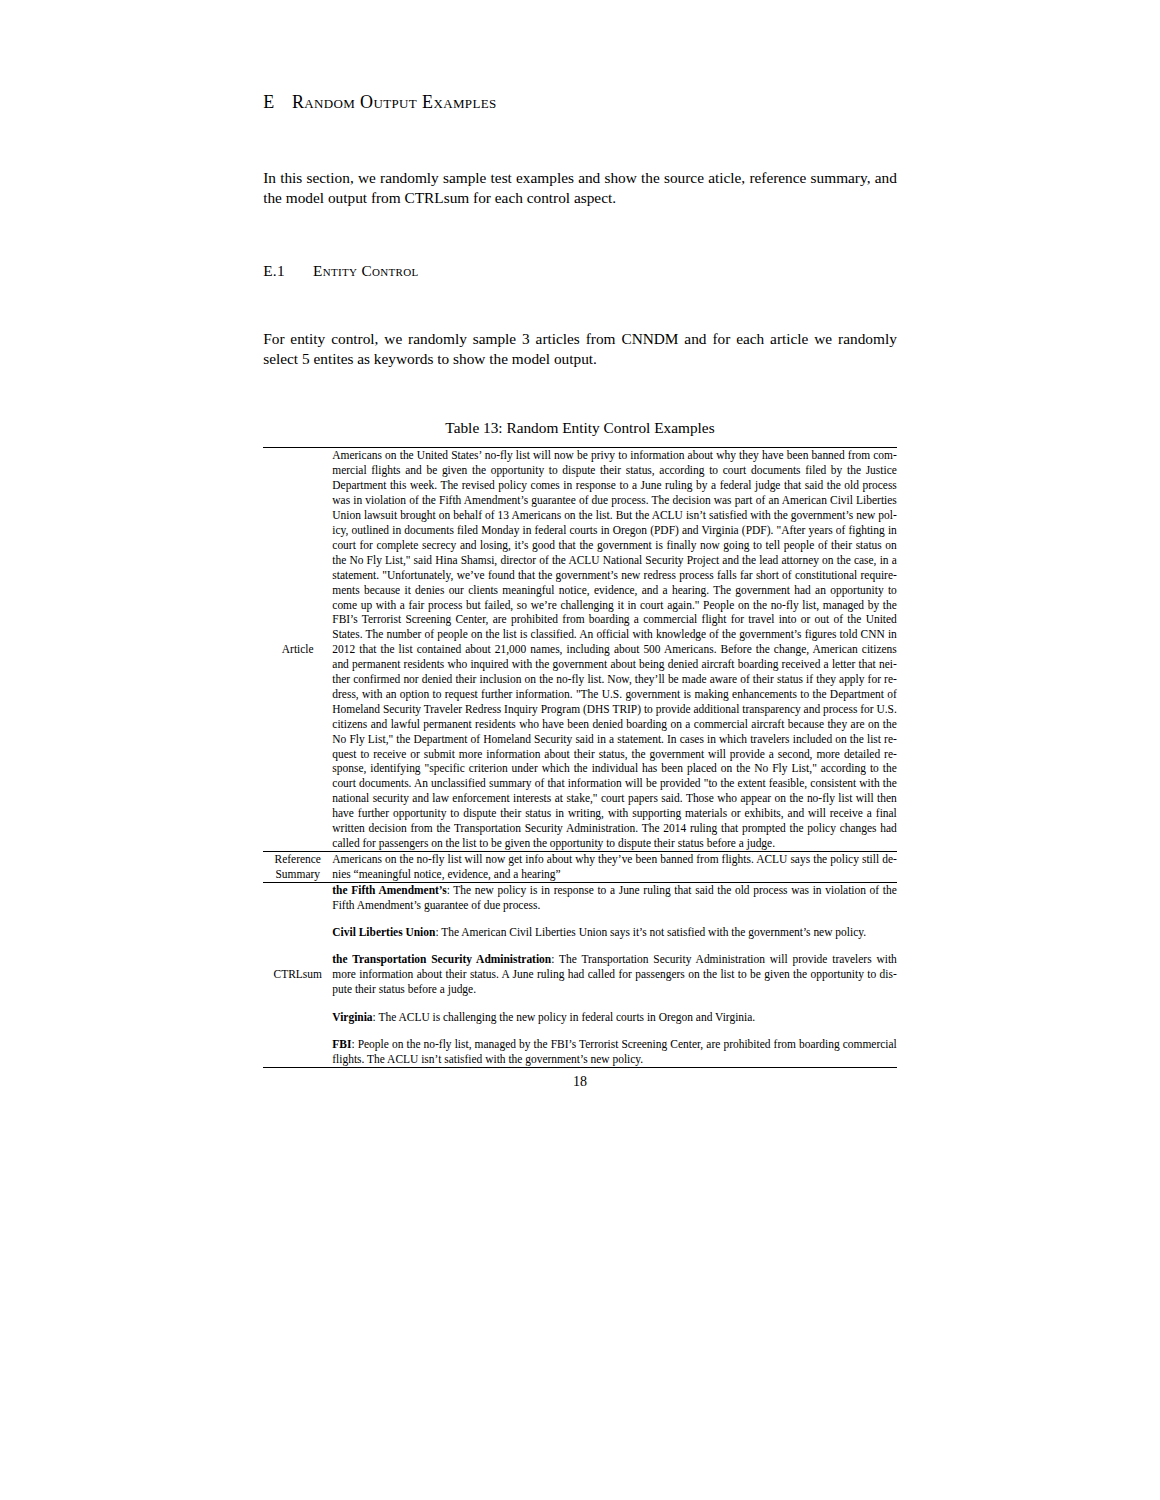ERandom Output Examples
In this section, we randomly sample test examples and show the source aticle, reference summary, and the model output from CTRLsum for each control aspect.
E.1 Entity Control
For entity control, we randomly sample 3 articles from CNNDM and for each article we randomly select 5 entites as keywords to show the model output.
Table 13: Random Entity Control Examples
| Article | Americans on the United States’ no-fly list will now be privy to information about why they have been banned from commercial flights and be given the opportunity to dispute their status, according to court documents filed by the Justice Department this week. The revised policy comes in response to a June ruling by a federal judge that said the old process was in violation of the Fifth Amendment’s guarantee of due process. The decision was part of an American Civil Liberties Union lawsuit brought on behalf of 13 Americans on the list. But the ACLU isn’t satisfied with the government’s new policy, outlined in documents filed Monday in federal courts in Oregon (PDF) and Virginia (PDF). "After years of fighting in court for complete secrecy and losing, it’s good that the government is finally now going to tell people of their status on the No Fly List," said Hina Shamsi, director of the ACLU National Security Project and the lead attorney on the case, in a statement. "Unfortunately, we’ve found that the government’s new redress process falls far short of constitutional requirements because it denies our clients meaningful notice, evidence, and a hearing. The government had an opportunity to come up with a fair process but failed, so we’re challenging it in court again." People on the no-fly list, managed by the FBI’s Terrorist Screening Center, are prohibited from boarding a commercial flight for travel into or out of the United States. The number of people on the list is classified. An official with knowledge of the government’s figures told CNN in 2012 that the list contained about 21,000 names, including about 500 Americans. Before the change, American citizens and permanent residents who inquired with the government about being denied aircraft boarding received a letter that neither confirmed nor denied their inclusion on the no-fly list. Now, they’ll be made aware of their status if they apply for redress, with an option to request further information. "The U.S. government is making enhancements to the Department of Homeland Security Traveler Redress Inquiry Program (DHS TRIP) to provide additional transparency and process for U.S. citizens and lawful permanent residents who have been denied boarding on a commercial aircraft because they are on the No Fly List," the Department of Homeland Security said in a statement. In cases in which travelers included on the list request to receive or submit more information about their status, the government will provide a second, more detailed response, identifying "specific criterion under which the individual has been placed on the No Fly List," according to the court documents. An unclassified summary of that information will be provided "to the extent feasible, consistent with the national security and law enforcement interests at stake," court papers said. Those who appear on the no-fly list will then have further opportunity to dispute their status in writing, with supporting materials or exhibits, and will receive a final written decision from the Transportation Security Administration. The 2014 ruling that prompted the policy changes had called for passengers on the list to be given the opportunity to dispute their status before a judge. |
| Reference Summary | Americans on the no-fly list will now get info about why they’ve been banned from flights. ACLU says the policy still denies “meaningful notice, evidence, and a hearing” |
| CTRLsum | the Fifth Amendment’s : The new policy is in response to a June ruling that said the old process was in violation of the Fifth Amendment’s guarantee of due process. Civil Liberties Union : The American Civil Liberties Union says it’s not satisfied with the government’s new policy. the Transportation Security Administration : The Transportation Security Administration will provide travelers with more information about their status. A June ruling had called for passengers on the list to be given the opportunity to dispute their status before a judge. Virginia : The ACLU is challenging the new policy in federal courts in Oregon and Virginia. FBI : People on the no-fly list, managed by the FBI’s Terrorist Screening Center, are prohibited from boarding commercial flights. The ACLU isn’t satisfied with the government’s new policy. |
18